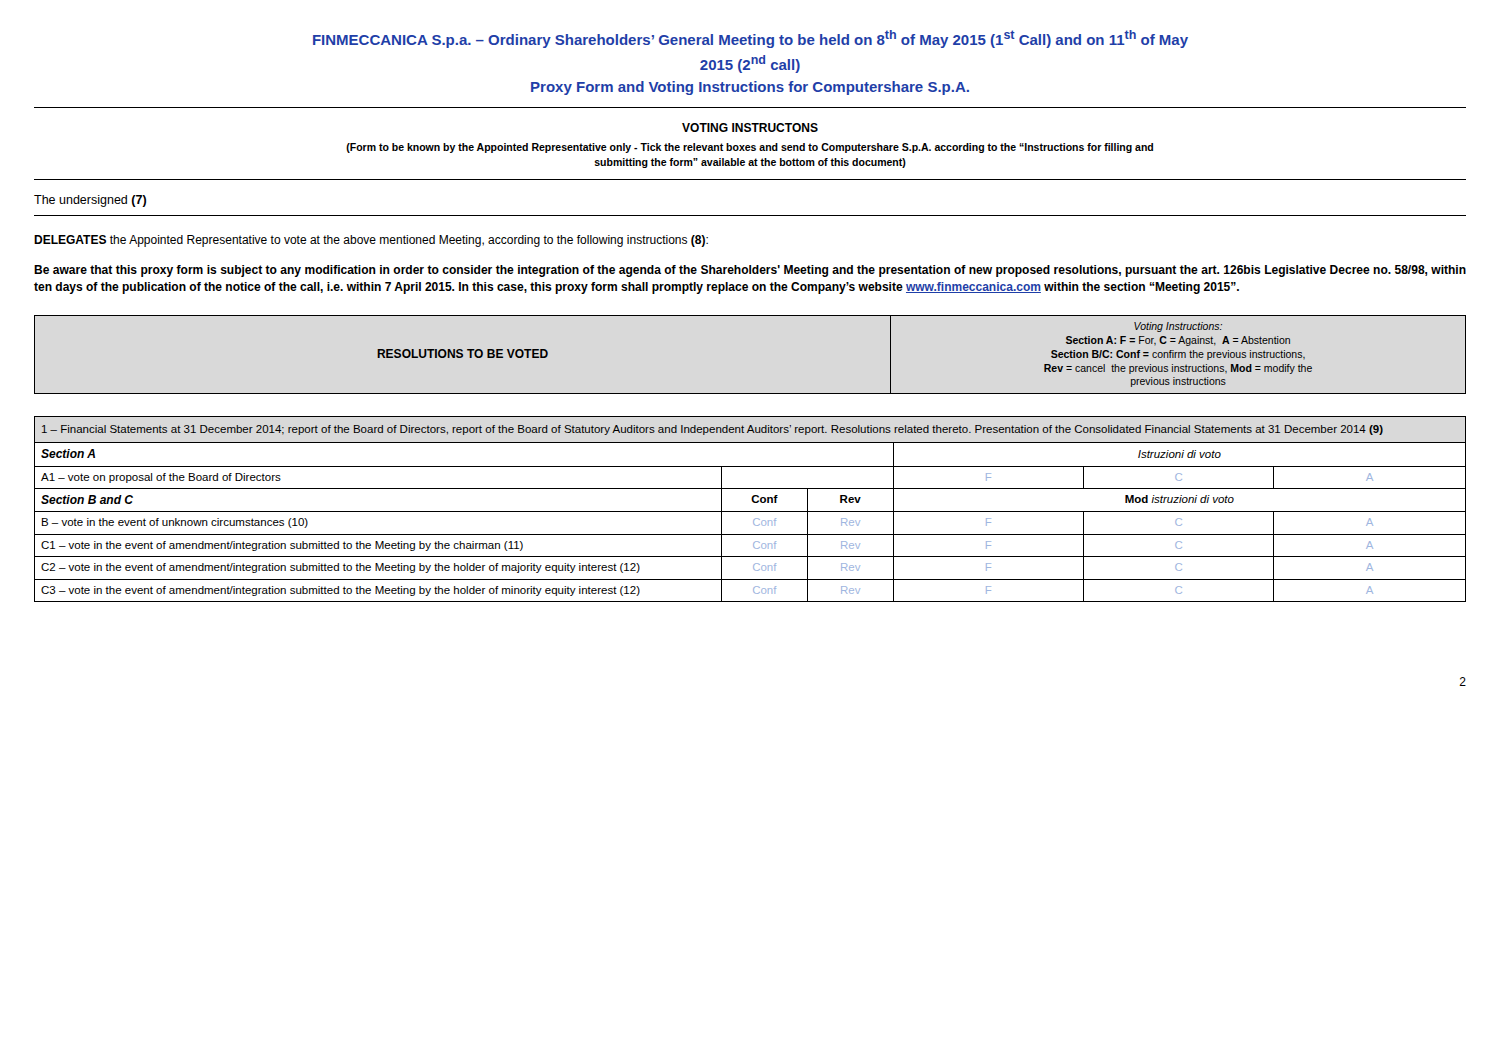FINMECCANICA S.p.a. – Ordinary Shareholders’ General Meeting to be held on 8th of May 2015 (1st Call) and on 11th of May 2015 (2nd call) Proxy Form and Voting Instructions for Computershare S.p.A.
VOTING INSTRUCTONS
(Form to be known by the Appointed Representative only - Tick the relevant boxes and send to Computershare S.p.A. according to the “Instructions for filling and
submitting the form” available at the bottom of this document)
The undersigned (7)
DELEGATES the Appointed Representative to vote at the above mentioned Meeting, according to the following instructions (8):
Be aware that this proxy form is subject to any modification in order to consider the integration of the agenda of the Shareholders' Meeting and the presentation of new proposed resolutions, pursuant the art. 126bis Legislative Decree no. 58/98, within ten days of the publication of the notice of the call, i.e. within 7 April 2015. In this case, this proxy form shall promptly replace on the Company’s website www.finmeccanica.com within the section “Meeting 2015”.
| RESOLUTIONS TO BE VOTED | Voting Instructions: Section A: F = For, C = Against, A = Abstention Section B/C: Conf = confirm the previous instructions, Rev = cancel the previous instructions, Mod = modify the previous instructions |
| 1 – Financial Statements at 31 December 2014; report of the Board of Directors, report of the Board of Statutory Auditors and Independent Auditors’ report. Resolutions related thereto. Presentation of the Consolidated Financial Statements at 31 December 2014 (9) |
| Section A | Istruzioni di voto |
| A1 – vote on proposal of the Board of Directors | | | F | C | A |
| Section B and C | Conf | Rev | Mod istruzioni di voto |
| B – vote in the event of unknown circumstances (10) | Conf | Rev | F | C | A |
| C1 – vote in the event of amendment/integration submitted to the Meeting by the chairman (11) | Conf | Rev | F | C | A |
| C2 – vote in the event of amendment/integration submitted to the Meeting by the holder of majority equity interest (12) | Conf | Rev | F | C | A |
| C3 – vote in the event of amendment/integration submitted to the Meeting by the holder of minority equity interest (12) | Conf | Rev | F | C | A |
2